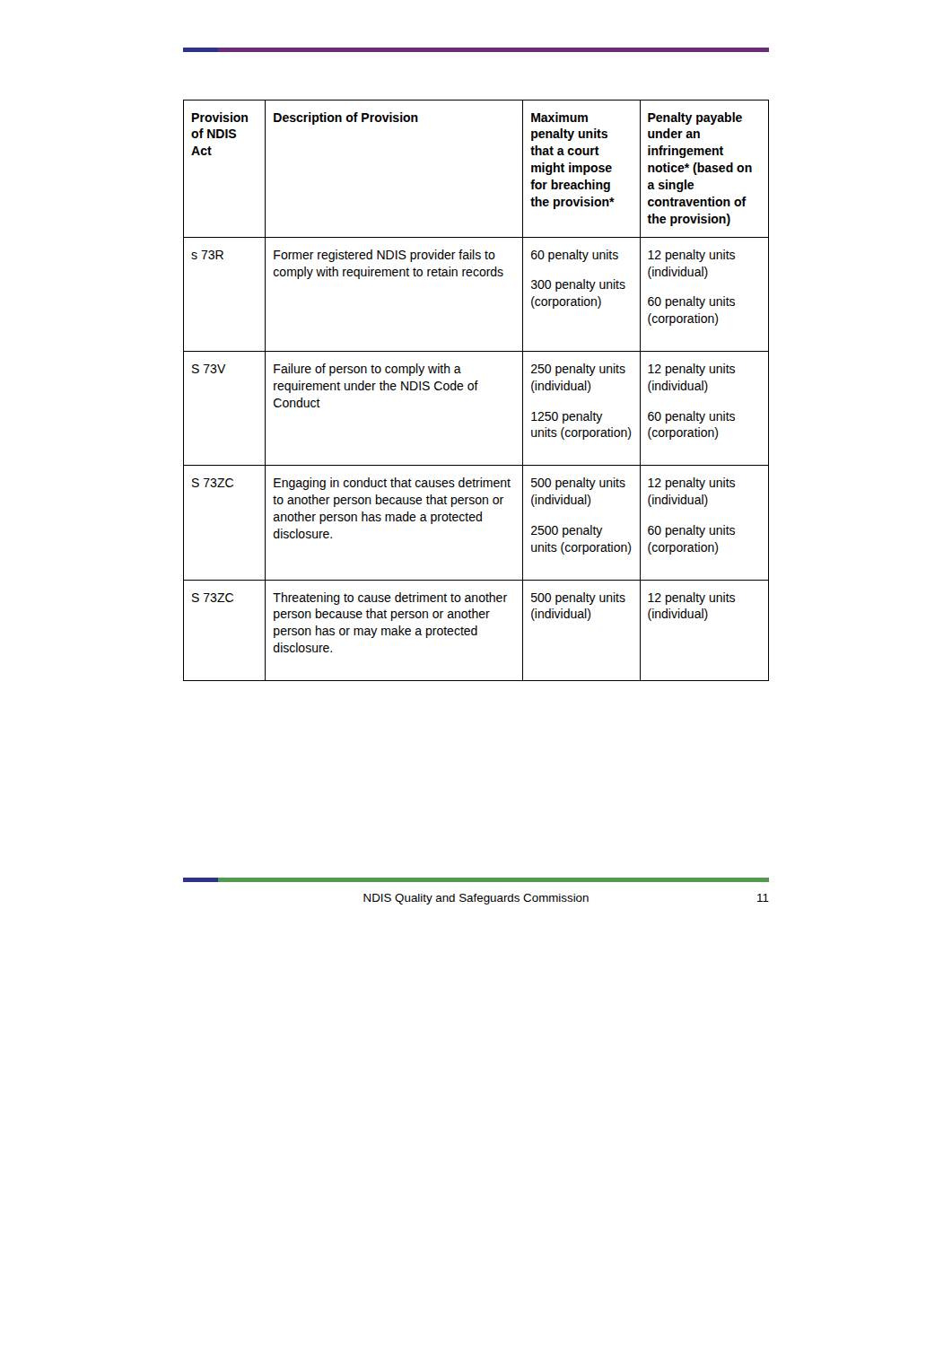| Provision of NDIS Act | Description of Provision | Maximum penalty units that a court might impose for breaching the provision* | Penalty payable under an infringement notice* (based on a single contravention of the provision) |
| --- | --- | --- | --- |
| s 73R | Former registered NDIS provider fails to comply with requirement to retain records | 60 penalty units 300 penalty units (corporation) | 12 penalty units (individual) 60 penalty units (corporation) |
| S 73V | Failure of person to comply with a requirement under the NDIS Code of Conduct | 250 penalty units (individual) 1250 penalty units (corporation) | 12 penalty units (individual) 60 penalty units (corporation) |
| S 73ZC | Engaging in conduct that causes detriment to another person because that person or another person has made a protected disclosure. | 500 penalty units (individual) 2500 penalty units (corporation) | 12 penalty units (individual) 60 penalty units (corporation) |
| S 73ZC | Threatening to cause detriment to another person because that person or another person has or may make a protected disclosure. | 500 penalty units (individual) | 12 penalty units (individual) |
NDIS Quality and Safeguards Commission 11